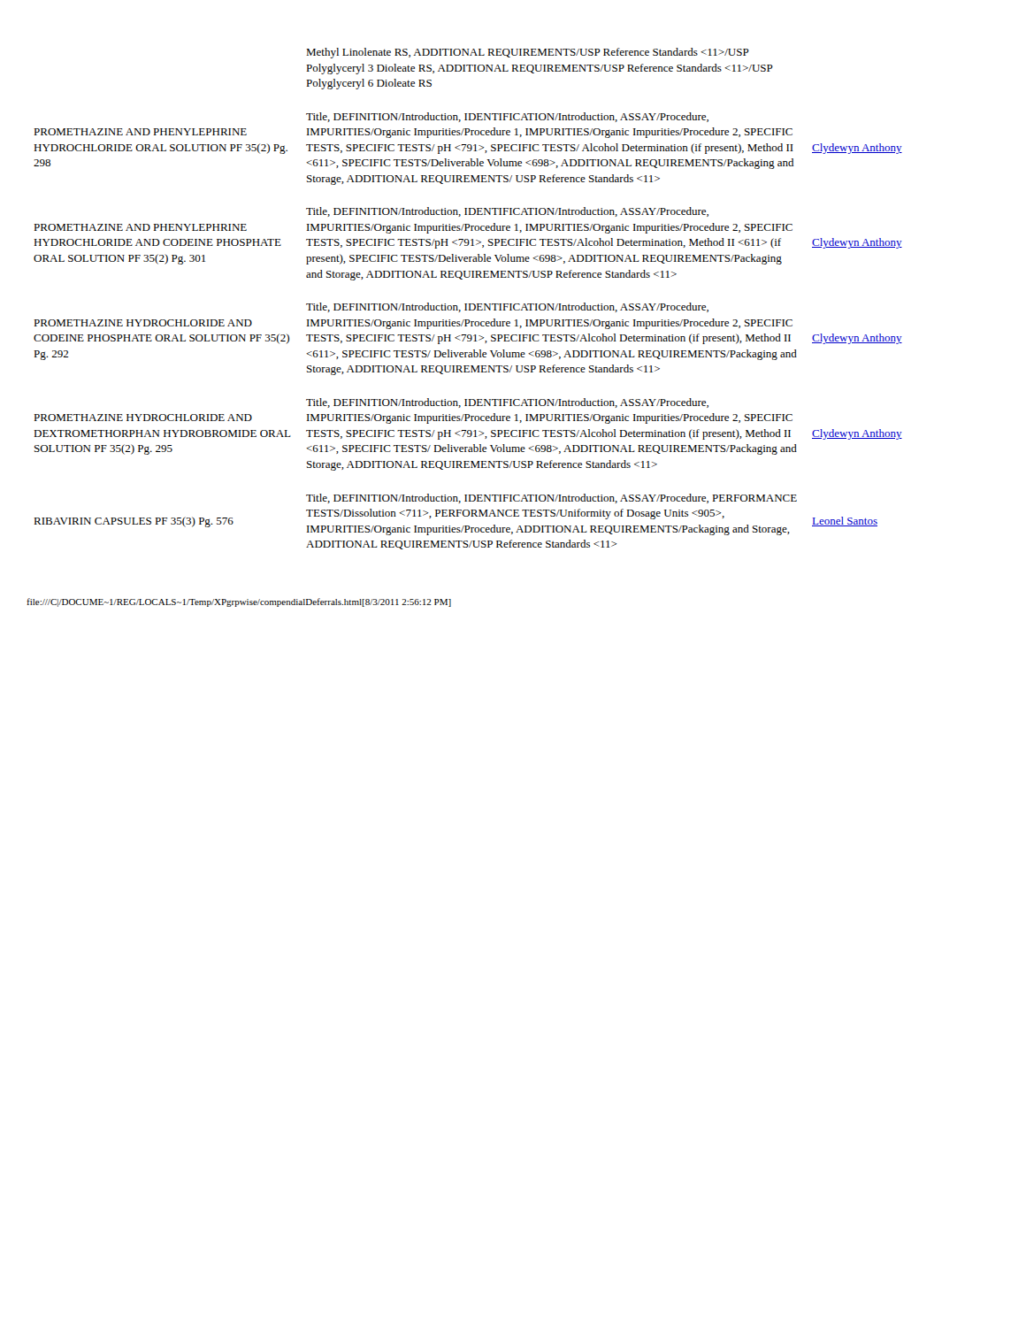| | Methyl Linolenate RS, ADDITIONAL REQUIREMENTS/USP Reference Standards <11>/USP Polyglyceryl 3 Dioleate RS, ADDITIONAL REQUIREMENTS/USP Reference Standards <11>/USP Polyglyceryl 6 Dioleate RS | |
| PROMETHAZINE AND PHENYLEPHRINE HYDROCHLORIDE ORAL SOLUTION PF 35(2) Pg. 298 | Title, DEFINITION/Introduction, IDENTIFICATION/Introduction, ASSAY/Procedure, IMPURITIES/Organic Impurities/Procedure 1, IMPURITIES/Organic Impurities/Procedure 2, SPECIFIC TESTS, SPECIFIC TESTS/ pH <791>, SPECIFIC TESTS/ Alcohol Determination (if present), Method II <611>, SPECIFIC TESTS/Deliverable Volume <698>, ADDITIONAL REQUIREMENTS/Packaging and Storage, ADDITIONAL REQUIREMENTS/ USP Reference Standards <11> | Clydewyn Anthony |
| PROMETHAZINE AND PHENYLEPHRINE HYDROCHLORIDE AND CODEINE PHOSPHATE ORAL SOLUTION PF 35(2) Pg. 301 | Title, DEFINITION/Introduction, IDENTIFICATION/Introduction, ASSAY/Procedure, IMPURITIES/Organic Impurities/Procedure 1, IMPURITIES/Organic Impurities/Procedure 2, SPECIFIC TESTS, SPECIFIC TESTS/pH <791>, SPECIFIC TESTS/Alcohol Determination, Method II <611> (if present), SPECIFIC TESTS/Deliverable Volume <698>, ADDITIONAL REQUIREMENTS/Packaging and Storage, ADDITIONAL REQUIREMENTS/USP Reference Standards <11> | Clydewyn Anthony |
| PROMETHAZINE HYDROCHLORIDE AND CODEINE PHOSPHATE ORAL SOLUTION PF 35(2) Pg. 292 | Title, DEFINITION/Introduction, IDENTIFICATION/Introduction, ASSAY/Procedure, IMPURITIES/Organic Impurities/Procedure 1, IMPURITIES/Organic Impurities/Procedure 2, SPECIFIC TESTS, SPECIFIC TESTS/ pH <791>, SPECIFIC TESTS/Alcohol Determination (if present), Method II <611>, SPECIFIC TESTS/ Deliverable Volume <698>, ADDITIONAL REQUIREMENTS/Packaging and Storage, ADDITIONAL REQUIREMENTS/ USP Reference Standards <11> | Clydewyn Anthony |
| PROMETHAZINE HYDROCHLORIDE AND DEXTROMETHORPHAN HYDROBROMIDE ORAL SOLUTION PF 35(2) Pg. 295 | Title, DEFINITION/Introduction, IDENTIFICATION/Introduction, ASSAY/Procedure, IMPURITIES/Organic Impurities/Procedure 1, IMPURITIES/Organic Impurities/Procedure 2, SPECIFIC TESTS, SPECIFIC TESTS/ pH <791>, SPECIFIC TESTS/Alcohol Determination (if present), Method II <611>, SPECIFIC TESTS/ Deliverable Volume <698>, ADDITIONAL REQUIREMENTS/Packaging and Storage, ADDITIONAL REQUIREMENTS/USP Reference Standards <11> | Clydewyn Anthony |
| RIBAVIRIN CAPSULES PF 35(3) Pg. 576 | Title, DEFINITION/Introduction, IDENTIFICATION/Introduction, ASSAY/Procedure, PERFORMANCE TESTS/Dissolution <711>, PERFORMANCE TESTS/Uniformity of Dosage Units <905>, IMPURITIES/Organic Impurities/Procedure, ADDITIONAL REQUIREMENTS/Packaging and Storage, ADDITIONAL REQUIREMENTS/USP Reference Standards <11> | Leonel Santos |
file:///C|/DOCUME~1/REG/LOCALS~1/Temp/XPgrpwise/compendialDeferrals.html[8/3/2011 2:56:12 PM]